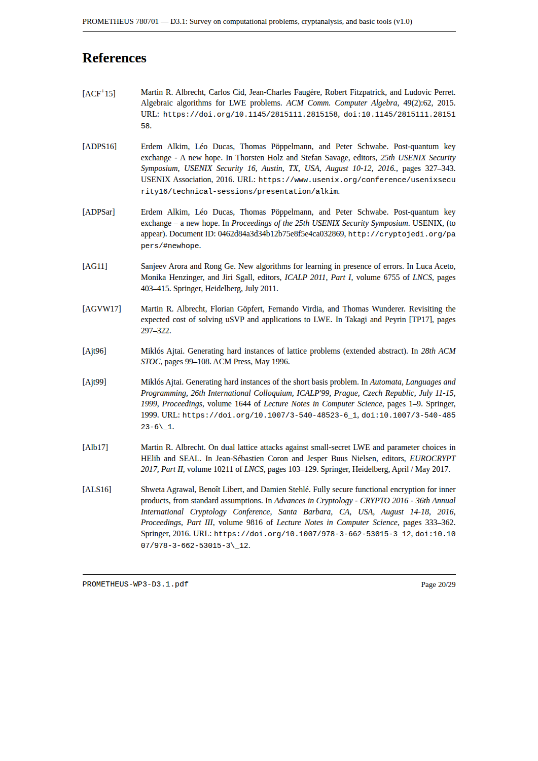PROMETHEUS 780701 — D3.1: Survey on computational problems, cryptanalysis, and basic tools (v1.0)
References
[ACF+15]
Martin R. Albrecht, Carlos Cid, Jean-Charles Faugère, Robert Fitzpatrick, and Ludovic Perret. Algebraic algorithms for LWE problems. ACM Comm. Computer Algebra, 49(2):62, 2015. URL: https://doi.org/10.1145/2815111.2815158, doi:10.1145/2815111.2815158.
[ADPS16]
Erdem Alkim, Léo Ducas, Thomas Pöppelmann, and Peter Schwabe. Post-quantum key exchange - A new hope. In Thorsten Holz and Stefan Savage, editors, 25th USENIX Security Symposium, USENIX Security 16, Austin, TX, USA, August 10-12, 2016., pages 327–343. USENIX Association, 2016. URL: https://www.usenix.org/conference/usenixsecurity16/technical-sessions/presentation/alkim.
[ADPSar]
Erdem Alkim, Léo Ducas, Thomas Pöppelmann, and Peter Schwabe. Post-quantum key exchange – a new hope. In Proceedings of the 25th USENIX Security Symposium. USENIX, (to appear). Document ID: 0462d84a3d34b12b75e8f5e4ca032869, http://cryptojedi.org/papers/#newhope.
[AG11]
Sanjeev Arora and Rong Ge. New algorithms for learning in presence of errors. In Luca Aceto, Monika Henzinger, and Jiri Sgall, editors, ICALP 2011, Part I, volume 6755 of LNCS, pages 403–415. Springer, Heidelberg, July 2011.
[AGVW17]
Martin R. Albrecht, Florian Göpfert, Fernando Virdia, and Thomas Wunderer. Revisiting the expected cost of solving uSVP and applications to LWE. In Takagi and Peyrin [TP17], pages 297–322.
[Ajt96]
Miklós Ajtai. Generating hard instances of lattice problems (extended abstract). In 28th ACM STOC, pages 99–108. ACM Press, May 1996.
[Ajt99]
Miklós Ajtai. Generating hard instances of the short basis problem. In Automata, Languages and Programming, 26th International Colloquium, ICALP'99, Prague, Czech Republic, July 11-15, 1999, Proceedings, volume 1644 of Lecture Notes in Computer Science, pages 1–9. Springer, 1999. URL: https://doi.org/10.1007/3-540-48523-6_1, doi:10.1007/3-540-48523-6\_1.
[Alb17]
Martin R. Albrecht. On dual lattice attacks against small-secret LWE and parameter choices in HElib and SEAL. In Jean-Sébastien Coron and Jesper Buus Nielsen, editors, EUROCRYPT 2017, Part II, volume 10211 of LNCS, pages 103–129. Springer, Heidelberg, April / May 2017.
[ALS16]
Shweta Agrawal, Benoît Libert, and Damien Stehlé. Fully secure functional encryption for inner products, from standard assumptions. In Advances in Cryptology - CRYPTO 2016 - 36th Annual International Cryptology Conference, Santa Barbara, CA, USA, August 14-18, 2016, Proceedings, Part III, volume 9816 of Lecture Notes in Computer Science, pages 333–362. Springer, 2016. URL: https://doi.org/10.1007/978-3-662-53015-3_12, doi:10.1007/978-3-662-53015-3\_12.
PROMETHEUS-WP3-D3.1.pdf Page 20/29